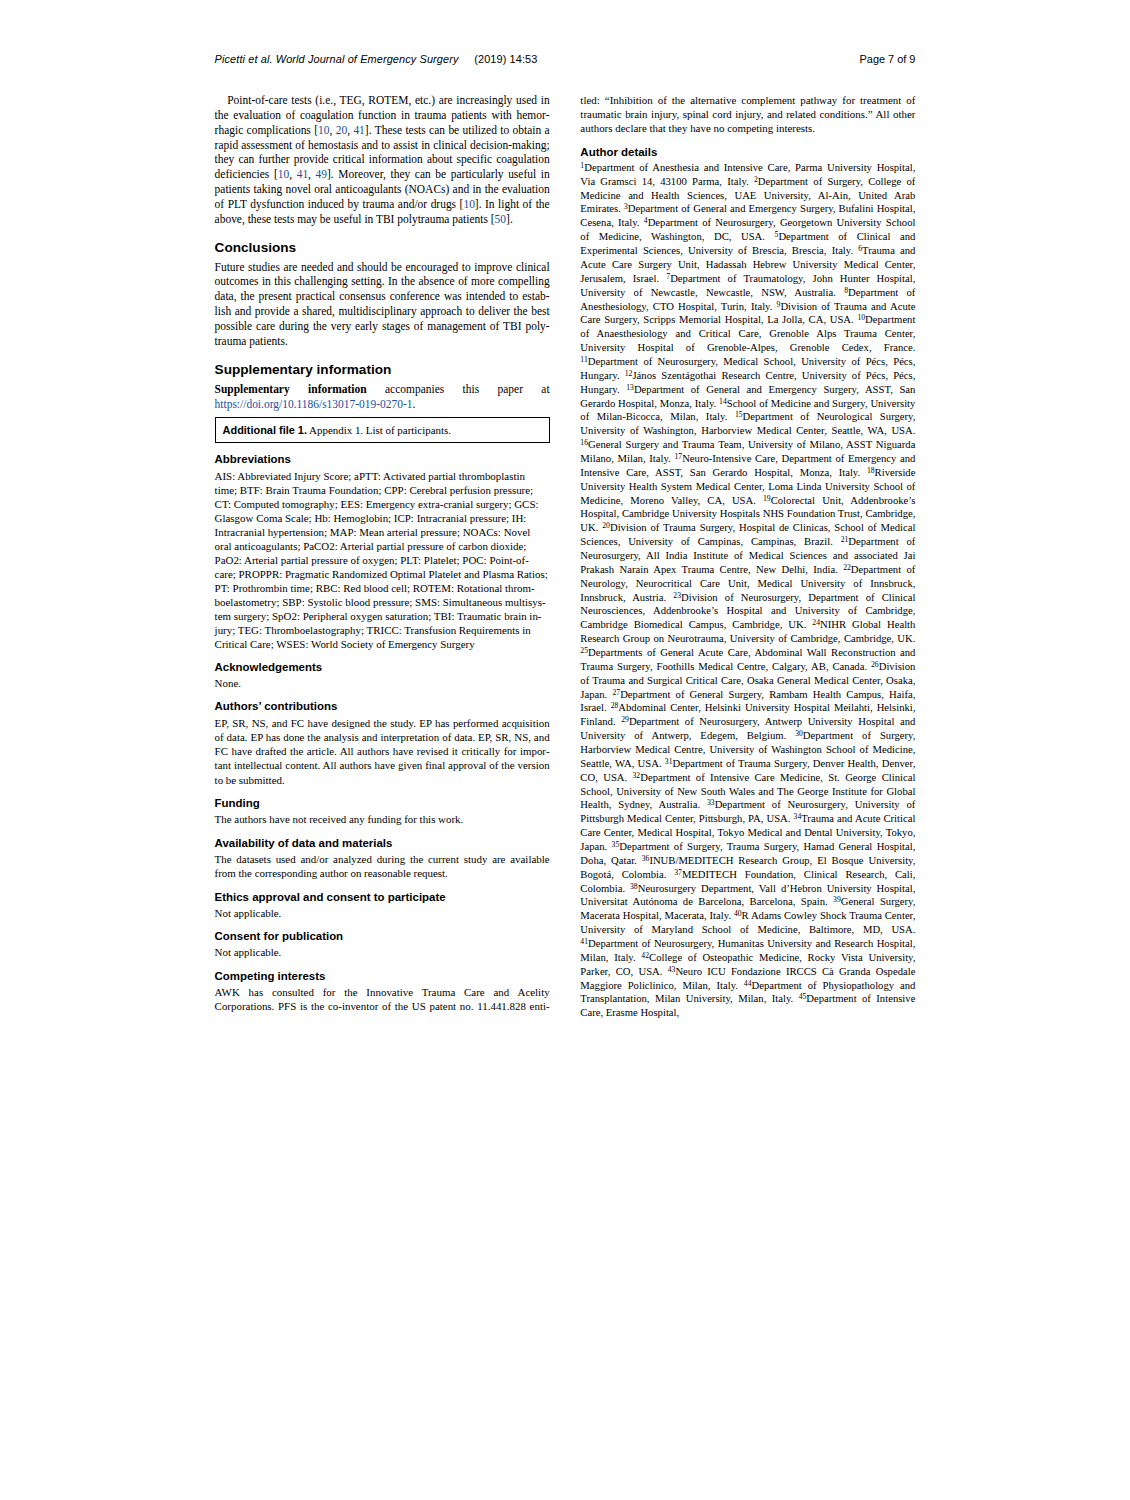Picetti et al. World Journal of Emergency Surgery (2019) 14:53
Page 7 of 9
Point-of-care tests (i.e., TEG, ROTEM, etc.) are increasingly used in the evaluation of coagulation function in trauma patients with hemorrhagic complications [10, 20, 41]. These tests can be utilized to obtain a rapid assessment of hemostasis and to assist in clinical decision-making; they can further provide critical information about specific coagulation deficiencies [10, 41, 49]. Moreover, they can be particularly useful in patients taking novel oral anticoagulants (NOACs) and in the evaluation of PLT dysfunction induced by trauma and/or drugs [10]. In light of the above, these tests may be useful in TBI polytrauma patients [50].
Conclusions
Future studies are needed and should be encouraged to improve clinical outcomes in this challenging setting. In the absence of more compelling data, the present practical consensus conference was intended to establish and provide a shared, multidisciplinary approach to deliver the best possible care during the very early stages of management of TBI polytrauma patients.
Supplementary information
Supplementary information accompanies this paper at https://doi.org/10.1186/s13017-019-0270-1.
Additional file 1. Appendix 1. List of participants.
Abbreviations
AIS: Abbreviated Injury Score; aPTT: Activated partial thromboplastin time; BTF: Brain Trauma Foundation; CPP: Cerebral perfusion pressure; CT: Computed tomography; EES: Emergency extra-cranial surgery; GCS: Glasgow Coma Scale; Hb: Hemoglobin; ICP: Intracranial pressure; IH: Intracranial hypertension; MAP: Mean arterial pressure; NOACs: Novel oral anticoagulants; PaCO2: Arterial partial pressure of carbon dioxide; PaO2: Arterial partial pressure of oxygen; PLT: Platelet; POC: Point-of-care; PROPPR: Pragmatic Randomized Optimal Platelet and Plasma Ratios; PT: Prothrombin time; RBC: Red blood cell; ROTEM: Rotational thromboelastometry; SBP: Systolic blood pressure; SMS: Simultaneous multisystem surgery; SpO2: Peripheral oxygen saturation; TBI: Traumatic brain injury; TEG: Thromboelastography; TRICC: Transfusion Requirements in Critical Care; WSES: World Society of Emergency Surgery
Acknowledgements
None.
Authors’ contributions
EP, SR, NS, and FC have designed the study. EP has performed acquisition of data. EP has done the analysis and interpretation of data. EP, SR, NS, and FC have drafted the article. All authors have revised it critically for important intellectual content. All authors have given final approval of the version to be submitted.
Funding
The authors have not received any funding for this work.
Availability of data and materials
The datasets used and/or analyzed during the current study are available from the corresponding author on reasonable request.
Ethics approval and consent to participate
Not applicable.
Consent for publication
Not applicable.
Competing interests
AWK has consulted for the Innovative Trauma Care and Acelity Corporations. PFS is the co-inventor of the US patent no. 11.441.828 entitled: “Inhibition of the alternative complement pathway for treatment of traumatic brain injury, spinal cord injury, and related conditions.” All other authors declare that they have no competing interests.
Author details
1Department of Anesthesia and Intensive Care, Parma University Hospital, Via Gramsci 14, 43100 Parma, Italy. 2Department of Surgery, College of Medicine and Health Sciences, UAE University, Al-Ain, United Arab Emirates. 3Department of General and Emergency Surgery, Bufalini Hospital, Cesena, Italy. 4Department of Neurosurgery, Georgetown University School of Medicine, Washington, DC, USA. 5Department of Clinical and Experimental Sciences, University of Brescia, Brescia, Italy. 6Trauma and Acute Care Surgery Unit, Hadassah Hebrew University Medical Center, Jerusalem, Israel. 7Department of Traumatology, John Hunter Hospital, University of Newcastle, Newcastle, NSW, Australia. 8Department of Anesthesiology, CTO Hospital, Turin, Italy. 9Division of Trauma and Acute Care Surgery, Scripps Memorial Hospital, La Jolla, CA, USA. 10Department of Anaesthesiology and Critical Care, Grenoble Alps Trauma Center, University Hospital of Grenoble-Alpes, Grenoble Cedex, France. 11Department of Neurosurgery, Medical School, University of Pécs, Pécs, Hungary. 12János Szentágothai Research Centre, University of Pécs, Pécs, Hungary. 13Department of General and Emergency Surgery, ASST, San Gerardo Hospital, Monza, Italy. 14School of Medicine and Surgery, University of Milan-Bicocca, Milan, Italy. 15Department of Neurological Surgery, University of Washington, Harborview Medical Center, Seattle, WA, USA. 16General Surgery and Trauma Team, University of Milano, ASST Niguarda Milano, Milan, Italy. 17Neuro-Intensive Care, Department of Emergency and Intensive Care, ASST, San Gerardo Hospital, Monza, Italy. 18Riverside University Health System Medical Center, Loma Linda University School of Medicine, Moreno Valley, CA, USA. 19Colorectal Unit, Addenbrooke’s Hospital, Cambridge University Hospitals NHS Foundation Trust, Cambridge, UK. 20Division of Trauma Surgery, Hospital de Clinicas, School of Medical Sciences, University of Campinas, Campinas, Brazil. 21Department of Neurosurgery, All India Institute of Medical Sciences and associated Jai Prakash Narain Apex Trauma Centre, New Delhi, India. 22Department of Neurology, Neurocritical Care Unit, Medical University of Innsbruck, Innsbruck, Austria. 23Division of Neurosurgery, Department of Clinical Neurosciences, Addenbrooke’s Hospital and University of Cambridge, Cambridge Biomedical Campus, Cambridge, UK. 24NIHR Global Health Research Group on Neurotrauma, University of Cambridge, Cambridge, UK. 25Departments of General Acute Care, Abdominal Wall Reconstruction and Trauma Surgery, Foothills Medical Centre, Calgary, AB, Canada. 26Division of Trauma and Surgical Critical Care, Osaka General Medical Center, Osaka, Japan. 27Department of General Surgery, Rambam Health Campus, Haifa, Israel. 28Abdominal Center, Helsinki University Hospital Meilahti, Helsinki, Finland. 29Department of Neurosurgery, Antwerp University Hospital and University of Antwerp, Edegem, Belgium. 30Department of Surgery, Harborview Medical Centre, University of Washington School of Medicine, Seattle, WA, USA. 31Department of Trauma Surgery, Denver Health, Denver, CO, USA. 32Department of Intensive Care Medicine, St. George Clinical School, University of New South Wales and The George Institute for Global Health, Sydney, Australia. 33Department of Neurosurgery, University of Pittsburgh Medical Center, Pittsburgh, PA, USA. 34Trauma and Acute Critical Care Center, Medical Hospital, Tokyo Medical and Dental University, Tokyo, Japan. 35Department of Surgery, Trauma Surgery, Hamad General Hospital, Doha, Qatar. 36INUB/MEDITECH Research Group, El Bosque University, Bogotá, Colombia. 37MEDITECH Foundation, Clinical Research, Cali, Colombia. 38Neurosurgery Department, Vall d’Hebron University Hospital, Universitat Autónoma de Barcelona, Barcelona, Spain. 39General Surgery, Macerata Hospital, Macerata, Italy. 40R Adams Cowley Shock Trauma Center, University of Maryland School of Medicine, Baltimore, MD, USA. 41Department of Neurosurgery, Humanitas University and Research Hospital, Milan, Italy. 42College of Osteopathic Medicine, Rocky Vista University, Parker, CO, USA. 43Neuro ICU Fondazione IRCCS Cà Granda Ospedale Maggiore Policlinico, Milan, Italy. 44Department of Physiopathology and Transplantation, Milan University, Milan, Italy. 45Department of Intensive Care, Erasme Hospital,